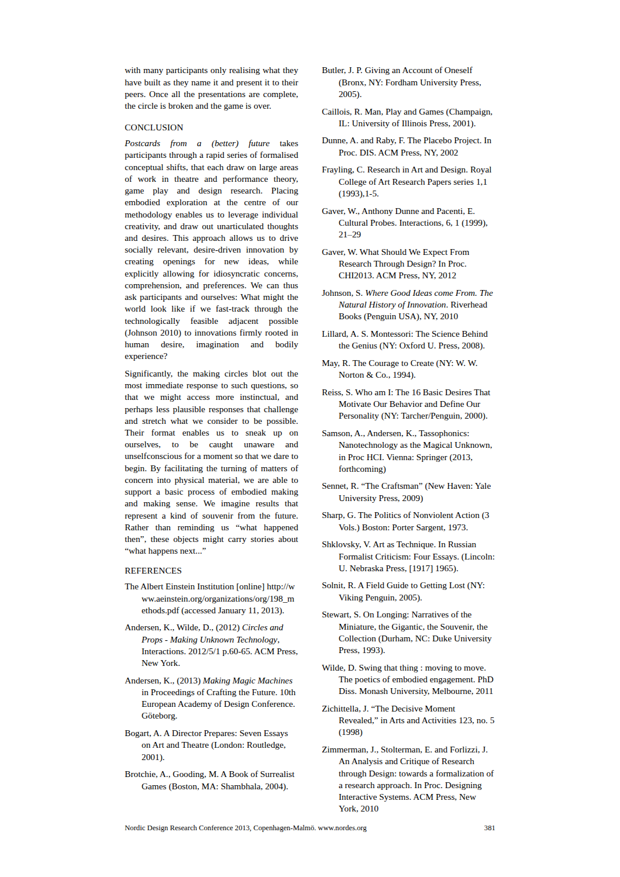with many participants only realising what they have built as they name it and present it to their peers. Once all the presentations are complete, the circle is broken and the game is over.
Conclusion
Postcards from a (better) future takes participants through a rapid series of formalised conceptual shifts, that each draw on large areas of work in theatre and performance theory, game play and design research. Placing embodied exploration at the centre of our methodology enables us to leverage individual creativity, and draw out unarticulated thoughts and desires. This approach allows us to drive socially relevant, desire-driven innovation by creating openings for new ideas, while explicitly allowing for idiosyncratic concerns, comprehension, and preferences. We can thus ask participants and ourselves: What might the world look like if we fast-track through the technologically feasible adjacent possible (Johnson 2010) to innovations firmly rooted in human desire, imagination and bodily experience?
Significantly, the making circles blot out the most immediate response to such questions, so that we might access more instinctual, and perhaps less plausible responses that challenge and stretch what we consider to be possible. Their format enables us to sneak up on ourselves, to be caught unaware and unselfconscious for a moment so that we dare to begin. By facilitating the turning of matters of concern into physical material, we are able to support a basic process of embodied making and making sense. We imagine results that represent a kind of souvenir from the future. Rather than reminding us “what happened then”, these objects might carry stories about “what happens next...”
References
The Albert Einstein Institution [online] http://www.aeinstein.org/organizations/org/198_methods.pdf (accessed January 11, 2013).
Andersen, K., Wilde, D., (2012) Circles and Props - Making Unknown Technology, Interactions. 2012/5/1 p.60-65. ACM Press, New York.
Andersen, K., (2013) Making Magic Machines in Proceedings of Crafting the Future. 10th European Academy of Design Conference. Göteborg.
Bogart, A. A Director Prepares: Seven Essays on Art and Theatre (London: Routledge, 2001).
Brotchie, A., Gooding, M. A Book of Surrealist Games (Boston, MA: Shambhala, 2004).
Butler, J. P. Giving an Account of Oneself (Bronx, NY: Fordham University Press, 2005).
Caillois, R. Man, Play and Games (Champaign, IL: University of Illinois Press, 2001).
Dunne, A. and Raby, F. The Placebo Project. In Proc. DIS. ACM Press, NY, 2002
Frayling, C. Research in Art and Design. Royal College of Art Research Papers series 1,1 (1993),1-5.
Gaver, W., Anthony Dunne and Pacenti, E. Cultural Probes. Interactions, 6, 1 (1999), 21–29
Gaver, W. What Should We Expect From Research Through Design? In Proc. CHI2013. ACM Press, NY, 2012
Johnson, S. Where Good Ideas come From. The Natural History of Innovation. Riverhead Books (Penguin USA), NY, 2010
Lillard, A. S. Montessori: The Science Behind the Genius (NY: Oxford U. Press, 2008).
May, R. The Courage to Create (NY: W. W. Norton & Co., 1994).
Reiss, S. Who am I: The 16 Basic Desires That Motivate Our Behavior and Define Our Personality (NY: Tarcher/Penguin, 2000).
Samson, A., Andersen, K., Tassophonics: Nanotechnology as the Magical Unknown, in Proc HCI. Vienna: Springer (2013, forthcoming)
Sennet, R. “The Craftsman” (New Haven: Yale University Press, 2009)
Sharp, G. The Politics of Nonviolent Action (3 Vols.) Boston: Porter Sargent, 1973.
Shklovsky, V. Art as Technique. In Russian Formalist Criticism: Four Essays. (Lincoln: U. Nebraska Press, [1917] 1965).
Solnit, R. A Field Guide to Getting Lost (NY: Viking Penguin, 2005).
Stewart, S. On Longing: Narratives of the Miniature, the Gigantic, the Souvenir, the Collection (Durham, NC: Duke University Press, 1993).
Wilde, D. Swing that thing : moving to move. The poetics of embodied engagement. PhD Diss. Monash University, Melbourne, 2011
Zichittella, J. “The Decisive Moment Revealed,” in Arts and Activities 123, no. 5 (1998)
Zimmerman, J., Stolterman, E. and Forlizzi, J. An Analysis and Critique of Research through Design: towards a formalization of a research approach. In Proc. Designing Interactive Systems. ACM Press, New York, 2010
Nordic Design Research Conference 2013, Copenhagen-Malmö. www.nordes.org 381